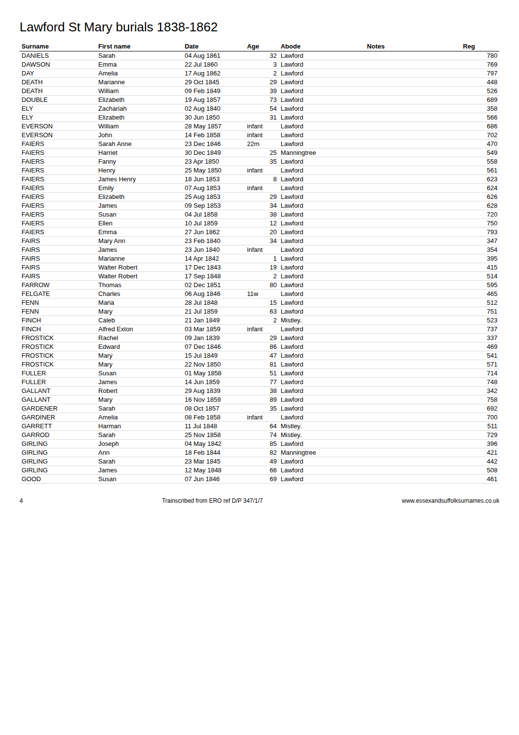Lawford St Mary burials 1838-1862
| Surname | First name | Date | Age | Abode | Notes | Reg |
| --- | --- | --- | --- | --- | --- | --- |
| DANIELS | Sarah | 04 Aug 1861 | 32 | Lawford | | 780 |
| DAWSON | Emma | 22 Jul 1860 | 3 | Lawford | | 769 |
| DAY | Amelia | 17 Aug 1862 | 2 | Lawford | | 797 |
| DEATH | Marianne | 29 Oct 1845 | 29 | Lawford | | 448 |
| DEATH | William | 09 Feb 1849 | 39 | Lawford | | 526 |
| DOUBLE | Elizabeth | 19 Aug 1857 | 73 | Lawford | | 689 |
| ELY | Zachariah | 02 Aug 1840 | 54 | Lawford | | 358 |
| ELY | Elizabeth | 30 Jun 1850 | 31 | Lawford | | 566 |
| EVERSON | William | 28 May 1857 | infant | Lawford | | 686 |
| EVERSON | John | 14 Feb 1858 | infant | Lawford | | 702 |
| FAIERS | Sarah Anne | 23 Dec 1846 | 22m | Lawford | | 470 |
| FAIERS | Harriet | 30 Dec 1849 | 25 | Manningtree | | 549 |
| FAIERS | Fanny | 23 Apr 1850 | 35 | Lawford | | 558 |
| FAIERS | Henry | 25 May 1850 | infant | Lawford | | 561 |
| FAIERS | James Henry | 18 Jun 1853 | 8 | Lawford | | 623 |
| FAIERS | Emily | 07 Aug 1853 | infant | Lawford | | 624 |
| FAIERS | Elizabeth | 25 Aug 1853 | 29 | Lawford | | 626 |
| FAIERS | James | 09 Sep 1853 | 34 | Lawford | | 628 |
| FAIERS | Susan | 04 Jul 1858 | 38 | Lawford | | 720 |
| FAIERS | Ellen | 10 Jul 1859 | 12 | Lawford | | 750 |
| FAIERS | Emma | 27 Jun 1862 | 20 | Lawford | | 793 |
| FAIRS | Mary Ann | 23 Feb 1840 | 34 | Lawford | | 347 |
| FAIRS | James | 23 Jun 1840 | infant | Lawford | | 354 |
| FAIRS | Marianne | 14 Apr 1842 | 1 | Lawford | | 395 |
| FAIRS | Walter Robert | 17 Dec 1843 | 19 | Lawford | | 415 |
| FAIRS | Walter Robert | 17 Sep 1848 | 2 | Lawford | | 514 |
| FARROW | Thomas | 02 Dec 1851 | 80 | Lawford | | 595 |
| FELGATE | Charles | 06 Aug 1846 | 11w | Lawford | | 465 |
| FENN | Maria | 28 Jul 1848 | 15 | Lawford | | 512 |
| FENN | Mary | 21 Jul 1859 | 63 | Lawford | | 751 |
| FINCH | Caleb | 21 Jan 1849 | 2 | Mistley. | | 523 |
| FINCH | Alfred Exton | 03 Mar 1859 | infant | Lawford | | 737 |
| FROSTICK | Rachel | 09 Jan 1839 | 29 | Lawford | | 337 |
| FROSTICK | Edward | 07 Dec 1846 | 86 | Lawford | | 469 |
| FROSTICK | Mary | 15 Jul 1849 | 47 | Lawford | | 541 |
| FROSTICK | Mary | 22 Nov 1850 | 81 | Lawford | | 571 |
| FULLER | Susan | 01 May 1858 | 51 | Lawford | | 714 |
| FULLER | James | 14 Jun 1859 | 77 | Lawford | | 748 |
| GALLANT | Robert | 29 Aug 1839 | 38 | Lawford | | 342 |
| GALLANT | Mary | 16 Nov 1859 | 89 | Lawford | | 758 |
| GARDENER | Sarah | 08 Oct 1857 | 35 | Lawford | | 692 |
| GARDINER | Amelia | 08 Feb 1858 | infant | Lawford | | 700 |
| GARRETT | Harman | 11 Jul 1848 | 64 | Mistley. | | 511 |
| GARROD | Sarah | 25 Nov 1858 | 74 | Mistley. | | 729 |
| GIRLING | Joseph | 04 May 1842 | 85 | Lawford | | 396 |
| GIRLING | Ann | 18 Feb 1844 | 82 | Manningtree | | 421 |
| GIRLING | Sarah | 23 Mar 1845 | 49 | Lawford | | 442 |
| GIRLING | James | 12 May 1848 | 66 | Lawford | | 508 |
| GOOD | Susan | 07 Jun 1846 | 69 | Lawford | | 461 |
4
Trainscribed from ERO ref D/P 347/1/7
www.essexandsuffolksurnames.co.uk